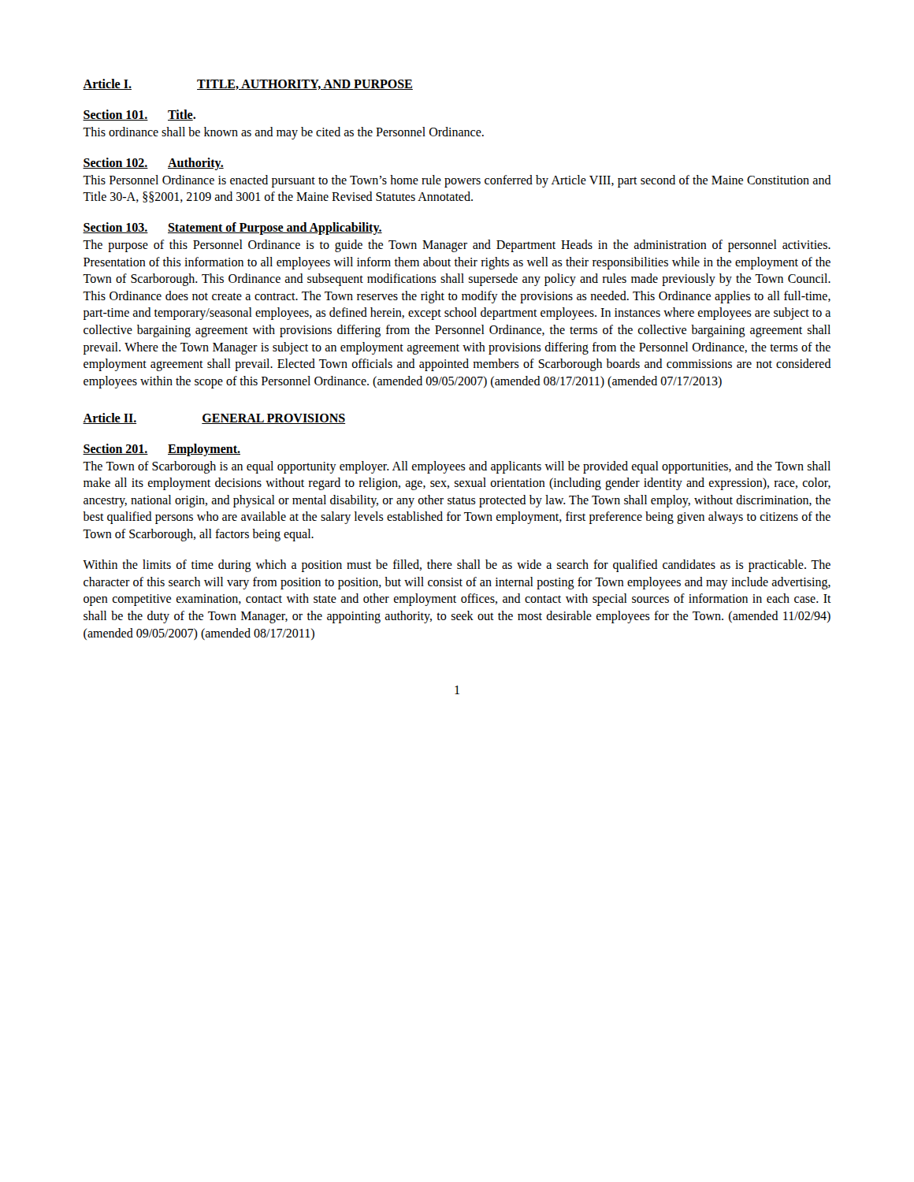Article I. TITLE, AUTHORITY, AND PURPOSE
Section 101. Title.
This ordinance shall be known as and may be cited as the Personnel Ordinance.
Section 102. Authority.
This Personnel Ordinance is enacted pursuant to the Town’s home rule powers conferred by Article VIII, part second of the Maine Constitution and Title 30-A, §§2001, 2109 and 3001 of the Maine Revised Statutes Annotated.
Section 103. Statement of Purpose and Applicability.
The purpose of this Personnel Ordinance is to guide the Town Manager and Department Heads in the administration of personnel activities. Presentation of this information to all employees will inform them about their rights as well as their responsibilities while in the employment of the Town of Scarborough. This Ordinance and subsequent modifications shall supersede any policy and rules made previously by the Town Council. This Ordinance does not create a contract. The Town reserves the right to modify the provisions as needed. This Ordinance applies to all full-time, part-time and temporary/seasonal employees, as defined herein, except school department employees. In instances where employees are subject to a collective bargaining agreement with provisions differing from the Personnel Ordinance, the terms of the collective bargaining agreement shall prevail. Where the Town Manager is subject to an employment agreement with provisions differing from the Personnel Ordinance, the terms of the employment agreement shall prevail. Elected Town officials and appointed members of Scarborough boards and commissions are not considered employees within the scope of this Personnel Ordinance. (amended 09/05/2007) (amended 08/17/2011) (amended 07/17/2013)
Article II. GENERAL PROVISIONS
Section 201. Employment.
The Town of Scarborough is an equal opportunity employer. All employees and applicants will be provided equal opportunities, and the Town shall make all its employment decisions without regard to religion, age, sex, sexual orientation (including gender identity and expression), race, color, ancestry, national origin, and physical or mental disability, or any other status protected by law. The Town shall employ, without discrimination, the best qualified persons who are available at the salary levels established for Town employment, first preference being given always to citizens of the Town of Scarborough, all factors being equal.
Within the limits of time during which a position must be filled, there shall be as wide a search for qualified candidates as is practicable. The character of this search will vary from position to position, but will consist of an internal posting for Town employees and may include advertising, open competitive examination, contact with state and other employment offices, and contact with special sources of information in each case. It shall be the duty of the Town Manager, or the appointing authority, to seek out the most desirable employees for the Town. (amended 11/02/94) (amended 09/05/2007) (amended 08/17/2011)
1